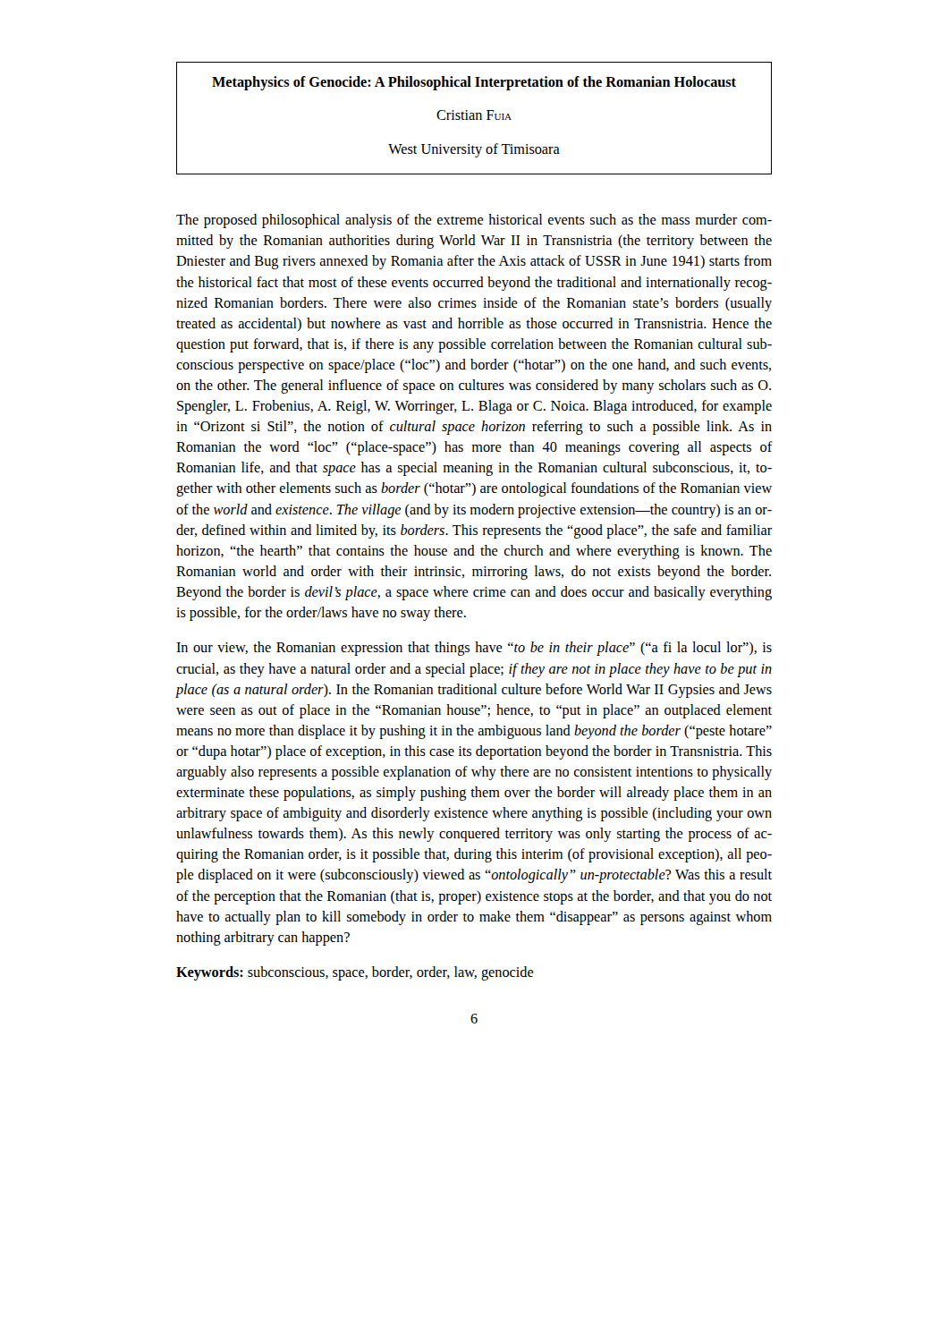Metaphysics of Genocide: A Philosophical Interpretation of the Romanian Holocaust
Cristian Fuia
West University of Timisoara
The proposed philosophical analysis of the extreme historical events such as the mass murder committed by the Romanian authorities during World War II in Transnistria (the territory between the Dniester and Bug rivers annexed by Romania after the Axis attack of USSR in June 1941) starts from the historical fact that most of these events occurred beyond the traditional and internationally recognized Romanian borders. There were also crimes inside of the Romanian state’s borders (usually treated as accidental) but nowhere as vast and horrible as those occurred in Transnistria. Hence the question put forward, that is, if there is any possible correlation between the Romanian cultural subconscious perspective on space/place (“loc”) and border (“hotar”) on the one hand, and such events, on the other. The general influence of space on cultures was considered by many scholars such as O. Spengler, L. Frobenius, A. Reigl, W. Worringer, L. Blaga or C. Noica. Blaga introduced, for example in “Orizont si Stil”, the notion of cultural space horizon referring to such a possible link. As in Romanian the word “loc” (“place-space”) has more than 40 meanings covering all aspects of Romanian life, and that space has a special meaning in the Romanian cultural subconscious, it, together with other elements such as border (“hotar”) are ontological foundations of the Romanian view of the world and existence. The village (and by its modern projective extension—the country) is an order, defined within and limited by, its borders. This represents the “good place”, the safe and familiar horizon, “the hearth” that contains the house and the church and where everything is known. The Romanian world and order with their intrinsic, mirroring laws, do not exists beyond the border. Beyond the border is devil’s place, a space where crime can and does occur and basically everything is possible, for the order/laws have no sway there.
In our view, the Romanian expression that things have “to be in their place” (“a fi la locul lor”), is crucial, as they have a natural order and a special place; if they are not in place they have to be put in place (as a natural order). In the Romanian traditional culture before World War II Gypsies and Jews were seen as out of place in the “Romanian house”; hence, to “put in place” an outplaced element means no more than displace it by pushing it in the ambiguous land beyond the border (“peste hotare” or “dupa hotar”) place of exception, in this case its deportation beyond the border in Transnistria. This arguably also represents a possible explanation of why there are no consistent intentions to physically exterminate these populations, as simply pushing them over the border will already place them in an arbitrary space of ambiguity and disorderly existence where anything is possible (including your own unlawfulness towards them). As this newly conquered territory was only starting the process of acquiring the Romanian order, is it possible that, during this interim (of provisional exception), all people displaced on it were (subconsciously) viewed as “ontologically” un-protectable? Was this a result of the perception that the Romanian (that is, proper) existence stops at the border, and that you do not have to actually plan to kill somebody in order to make them “disappear” as persons against whom nothing arbitrary can happen?
Keywords: subconscious, space, border, order, law, genocide
6